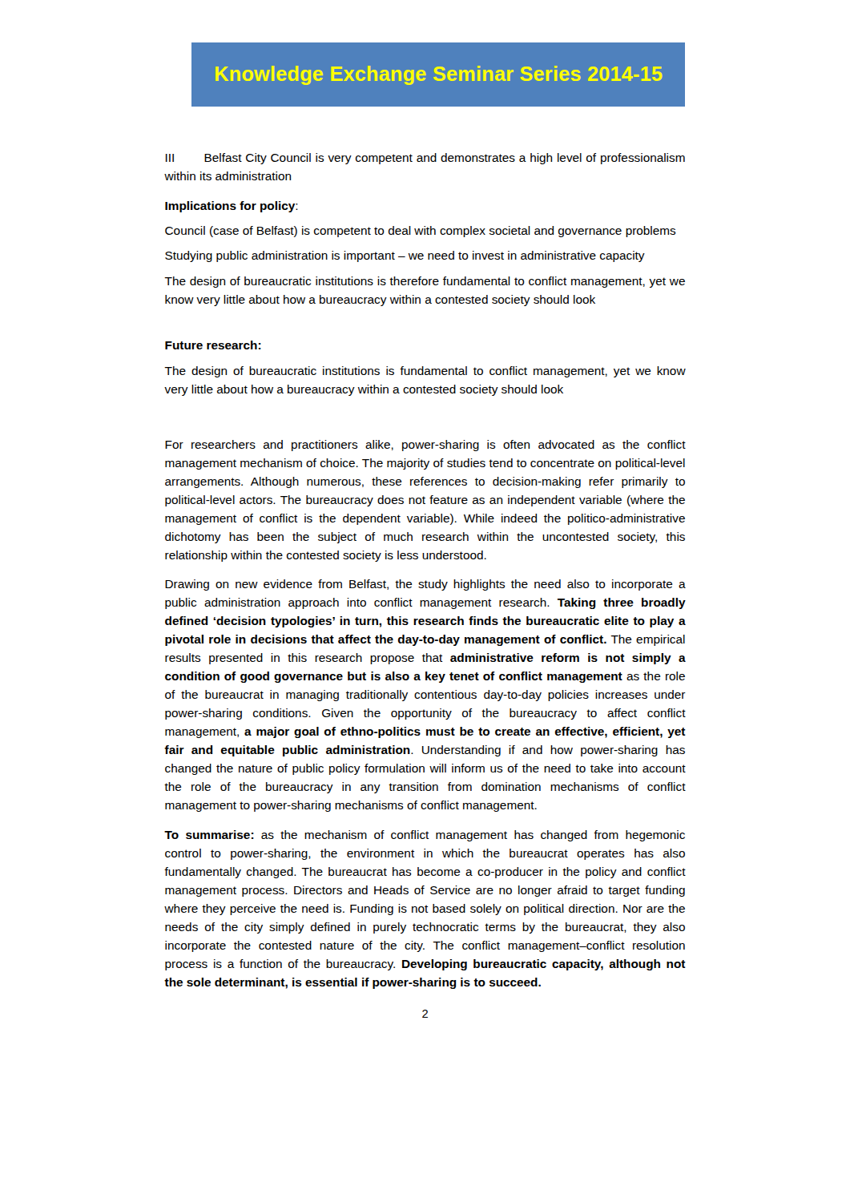Knowledge Exchange Seminar Series 2014-15
IIIBelfast City Council is very competent and demonstrates a high level of professionalism within its administration
Implications for policy:
Council (case of Belfast) is competent to deal with complex societal and governance problems
Studying public administration is important – we need to invest in administrative capacity
The design of bureaucratic institutions is therefore fundamental to conflict management, yet we know very little about how a bureaucracy within a contested society should look
Future research:
The design of bureaucratic institutions is fundamental to conflict management, yet we know very little about how a bureaucracy within a contested society should look
For researchers and practitioners alike, power-sharing is often advocated as the conflict management mechanism of choice. The majority of studies tend to concentrate on political-level arrangements. Although numerous, these references to decision-making refer primarily to political-level actors. The bureaucracy does not feature as an independent variable (where the management of conflict is the dependent variable). While indeed the politico-administrative dichotomy has been the subject of much research within the uncontested society, this relationship within the contested society is less understood.
Drawing on new evidence from Belfast, the study highlights the need also to incorporate a public administration approach into conflict management research. Taking three broadly defined ‘decision typologies’ in turn, this research finds the bureaucratic elite to play a pivotal role in decisions that affect the day-to-day management of conflict. The empirical results presented in this research propose that administrative reform is not simply a condition of good governance but is also a key tenet of conflict management as the role of the bureaucrat in managing traditionally contentious day-to-day policies increases under power-sharing conditions. Given the opportunity of the bureaucracy to affect conflict management, a major goal of ethno-politics must be to create an effective, efficient, yet fair and equitable public administration. Understanding if and how power-sharing has changed the nature of public policy formulation will inform us of the need to take into account the role of the bureaucracy in any transition from domination mechanisms of conflict management to power-sharing mechanisms of conflict management.
To summarise: as the mechanism of conflict management has changed from hegemonic control to power-sharing, the environment in which the bureaucrat operates has also fundamentally changed. The bureaucrat has become a co-producer in the policy and conflict management process. Directors and Heads of Service are no longer afraid to target funding where they perceive the need is. Funding is not based solely on political direction. Nor are the needs of the city simply defined in purely technocratic terms by the bureaucrat, they also incorporate the contested nature of the city. The conflict management–conflict resolution process is a function of the bureaucracy. Developing bureaucratic capacity, although not the sole determinant, is essential if power-sharing is to succeed.
2